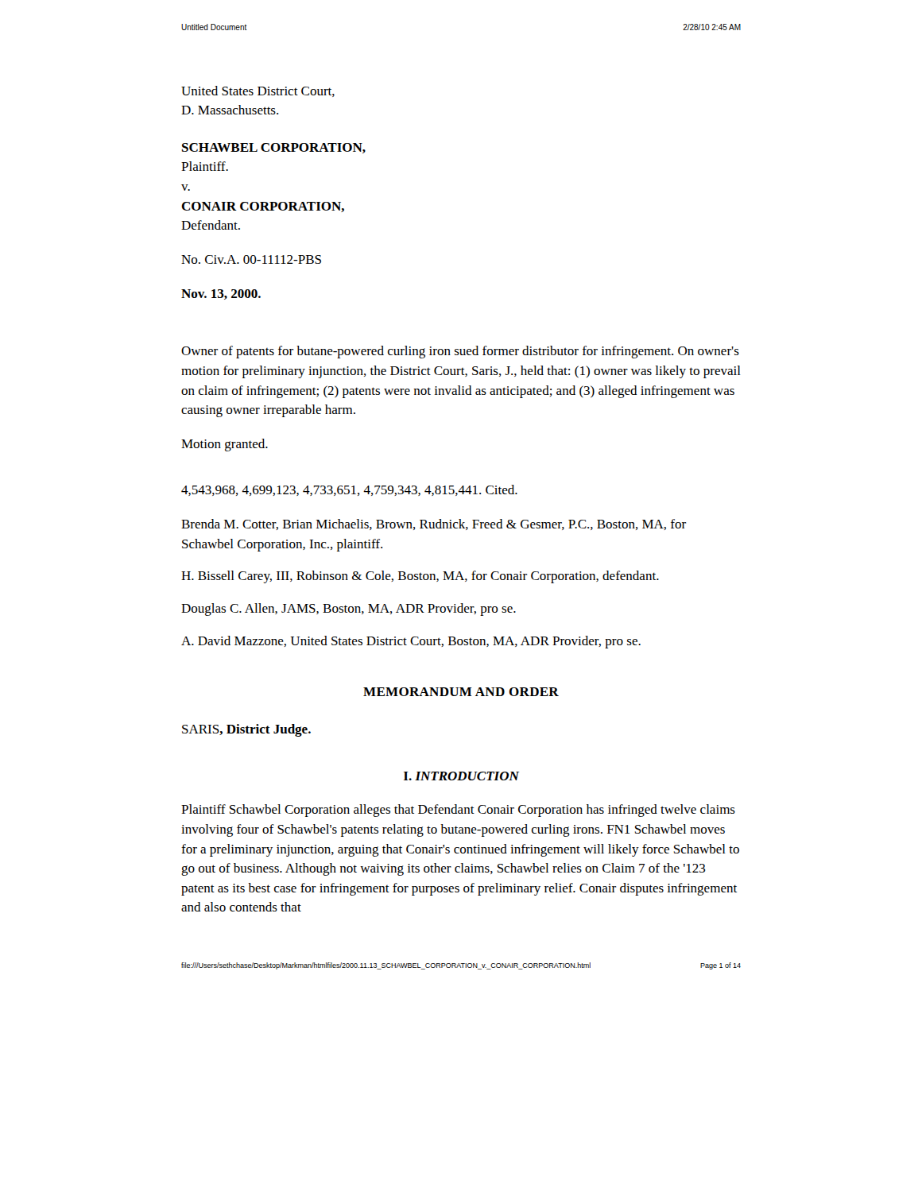Untitled Document 2/28/10 2:45 AM
United States District Court,
D. Massachusetts.
SCHAWBEL CORPORATION,
Plaintiff.
v.
CONAIR CORPORATION,
Defendant.
No. Civ.A. 00-11112-PBS
Nov. 13, 2000.
Owner of patents for butane-powered curling iron sued former distributor for infringement. On owner's motion for preliminary injunction, the District Court, Saris, J., held that: (1) owner was likely to prevail on claim of infringement; (2) patents were not invalid as anticipated; and (3) alleged infringement was causing owner irreparable harm.
Motion granted.
4,543,968, 4,699,123, 4,733,651, 4,759,343, 4,815,441. Cited.
Brenda M. Cotter, Brian Michaelis, Brown, Rudnick, Freed & Gesmer, P.C., Boston, MA, for Schawbel Corporation, Inc., plaintiff.
H. Bissell Carey, III, Robinson & Cole, Boston, MA, for Conair Corporation, defendant.
Douglas C. Allen, JAMS, Boston, MA, ADR Provider, pro se.
A. David Mazzone, United States District Court, Boston, MA, ADR Provider, pro se.
MEMORANDUM AND ORDER
SARIS, District Judge.
I. INTRODUCTION
Plaintiff Schawbel Corporation alleges that Defendant Conair Corporation has infringed twelve claims involving four of Schawbel's patents relating to butane-powered curling irons. FN1 Schawbel moves for a preliminary injunction, arguing that Conair's continued infringement will likely force Schawbel to go out of business. Although not waiving its other claims, Schawbel relies on Claim 7 of the '123 patent as its best case for infringement for purposes of preliminary relief. Conair disputes infringement and also contends that
file:///Users/sethchase/Desktop/Markman/htmlfiles/2000.11.13_SCHAWBEL_CORPORATION_v._CONAIR_CORPORATION.html Page 1 of 14